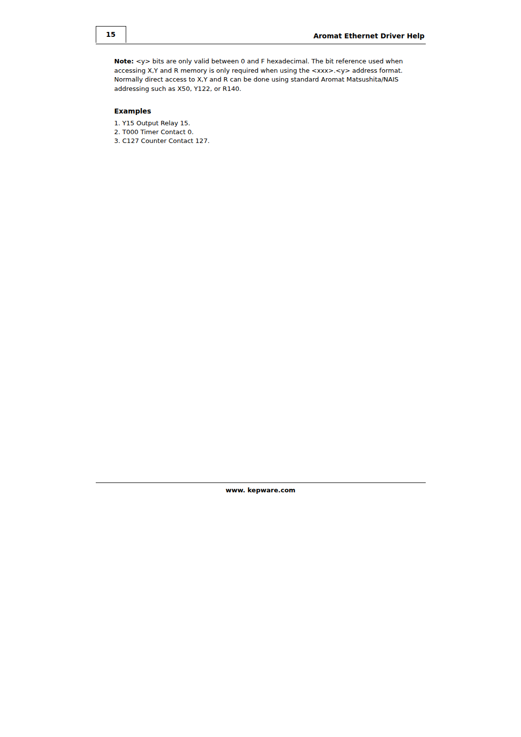15
Aromat Ethernet Driver Help
Note: <y> bits are only valid between 0 and F hexadecimal. The bit reference used when accessing X,Y and R memory is only required when using the <xxx>.<y> address format. Normally direct access to X,Y and R can be done using standard Aromat Matsushita/NAIS addressing such as X50, Y122, or R140.
Examples
1. Y15 Output Relay 15.
2. T000 Timer Contact 0.
3. C127 Counter Contact 127.
www. kepware.com